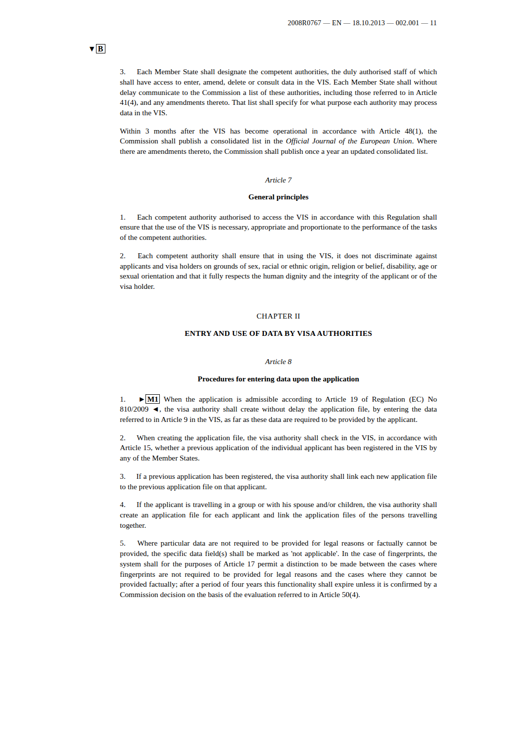2008R0767 — EN — 18.10.2013 — 002.001 — 11
▼B
3. Each Member State shall designate the competent authorities, the duly authorised staff of which shall have access to enter, amend, delete or consult data in the VIS. Each Member State shall without delay communicate to the Commission a list of these authorities, including those referred to in Article 41(4), and any amendments thereto. That list shall specify for what purpose each authority may process data in the VIS.
Within 3 months after the VIS has become operational in accordance with Article 48(1), the Commission shall publish a consolidated list in the Official Journal of the European Union. Where there are amendments thereto, the Commission shall publish once a year an updated consolidated list.
Article 7
General principles
1. Each competent authority authorised to access the VIS in accordance with this Regulation shall ensure that the use of the VIS is necessary, appropriate and proportionate to the performance of the tasks of the competent authorities.
2. Each competent authority shall ensure that in using the VIS, it does not discriminate against applicants and visa holders on grounds of sex, racial or ethnic origin, religion or belief, disability, age or sexual orientation and that it fully respects the human dignity and the integrity of the applicant or of the visa holder.
CHAPTER II
ENTRY AND USE OF DATA BY VISA AUTHORITIES
Article 8
Procedures for entering data upon the application
1. ►M1 When the application is admissible according to Article 19 of Regulation (EC) No 810/2009 ◄, the visa authority shall create without delay the application file, by entering the data referred to in Article 9 in the VIS, as far as these data are required to be provided by the applicant.
2. When creating the application file, the visa authority shall check in the VIS, in accordance with Article 15, whether a previous application of the individual applicant has been registered in the VIS by any of the Member States.
3. If a previous application has been registered, the visa authority shall link each new application file to the previous application file on that applicant.
4. If the applicant is travelling in a group or with his spouse and/or children, the visa authority shall create an application file for each applicant and link the application files of the persons travelling together.
5. Where particular data are not required to be provided for legal reasons or factually cannot be provided, the specific data field(s) shall be marked as 'not applicable'. In the case of fingerprints, the system shall for the purposes of Article 17 permit a distinction to be made between the cases where fingerprints are not required to be provided for legal reasons and the cases where they cannot be provided factually; after a period of four years this functionality shall expire unless it is confirmed by a Commission decision on the basis of the evaluation referred to in Article 50(4).